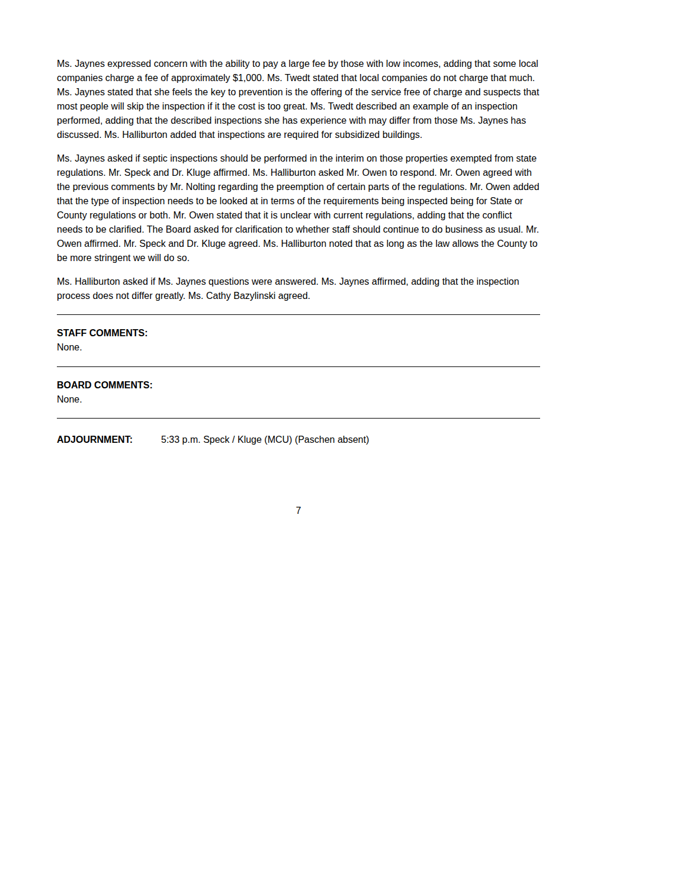Ms. Jaynes expressed concern with the ability to pay a large fee by those with low incomes, adding that some local companies charge a fee of approximately $1,000. Ms. Twedt stated that local companies do not charge that much. Ms. Jaynes stated that she feels the key to prevention is the offering of the service free of charge and suspects that most people will skip the inspection if it the cost is too great. Ms. Twedt described an example of an inspection performed, adding that the described inspections she has experience with may differ from those Ms. Jaynes has discussed. Ms. Halliburton added that inspections are required for subsidized buildings.
Ms. Jaynes asked if septic inspections should be performed in the interim on those properties exempted from state regulations. Mr. Speck and Dr. Kluge affirmed. Ms. Halliburton asked Mr. Owen to respond. Mr. Owen agreed with the previous comments by Mr. Nolting regarding the preemption of certain parts of the regulations. Mr. Owen added that the type of inspection needs to be looked at in terms of the requirements being inspected being for State or County regulations or both. Mr. Owen stated that it is unclear with current regulations, adding that the conflict needs to be clarified. The Board asked for clarification to whether staff should continue to do business as usual. Mr. Owen affirmed. Mr. Speck and Dr. Kluge agreed. Ms. Halliburton noted that as long as the law allows the County to be more stringent we will do so.
Ms. Halliburton asked if Ms. Jaynes questions were answered. Ms. Jaynes affirmed, adding that the inspection process does not differ greatly. Ms. Cathy Bazylinski agreed.
STAFF COMMENTS:
None.
BOARD COMMENTS:
None.
ADJOURNMENT: 5:33 p.m. Speck / Kluge (MCU) (Paschen absent)
7